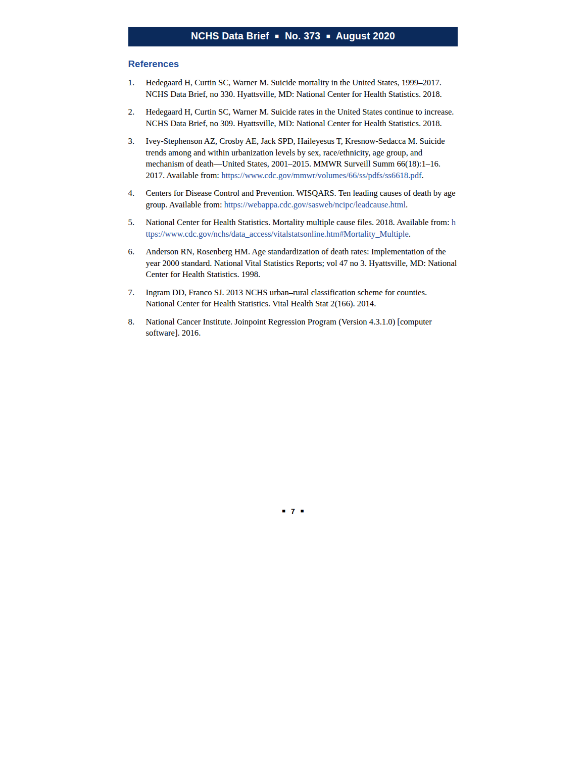NCHS Data Brief ■ No. 373 ■ August 2020
References
1. Hedegaard H, Curtin SC, Warner M. Suicide mortality in the United States, 1999–2017. NCHS Data Brief, no 330. Hyattsville, MD: National Center for Health Statistics. 2018.
2. Hedegaard H, Curtin SC, Warner M. Suicide rates in the United States continue to increase. NCHS Data Brief, no 309. Hyattsville, MD: National Center for Health Statistics. 2018.
3. Ivey-Stephenson AZ, Crosby AE, Jack SPD, Haileyesus T, Kresnow-Sedacca M. Suicide trends among and within urbanization levels by sex, race/ethnicity, age group, and mechanism of death—United States, 2001–2015. MMWR Surveill Summ 66(18):1–16. 2017. Available from: https://www.cdc.gov/mmwr/volumes/66/ss/pdfs/ss6618.pdf.
4. Centers for Disease Control and Prevention. WISQARS. Ten leading causes of death by age group. Available from: https://webappa.cdc.gov/sasweb/ncipc/leadcause.html.
5. National Center for Health Statistics. Mortality multiple cause files. 2018. Available from: https://www.cdc.gov/nchs/data_access/vitalstatsonline.htm#Mortality_Multiple.
6. Anderson RN, Rosenberg HM. Age standardization of death rates: Implementation of the year 2000 standard. National Vital Statistics Reports; vol 47 no 3. Hyattsville, MD: National Center for Health Statistics. 1998.
7. Ingram DD, Franco SJ. 2013 NCHS urban–rural classification scheme for counties. National Center for Health Statistics. Vital Health Stat 2(166). 2014.
8. National Cancer Institute. Joinpoint Regression Program (Version 4.3.1.0) [computer software]. 2016.
■ 7 ■